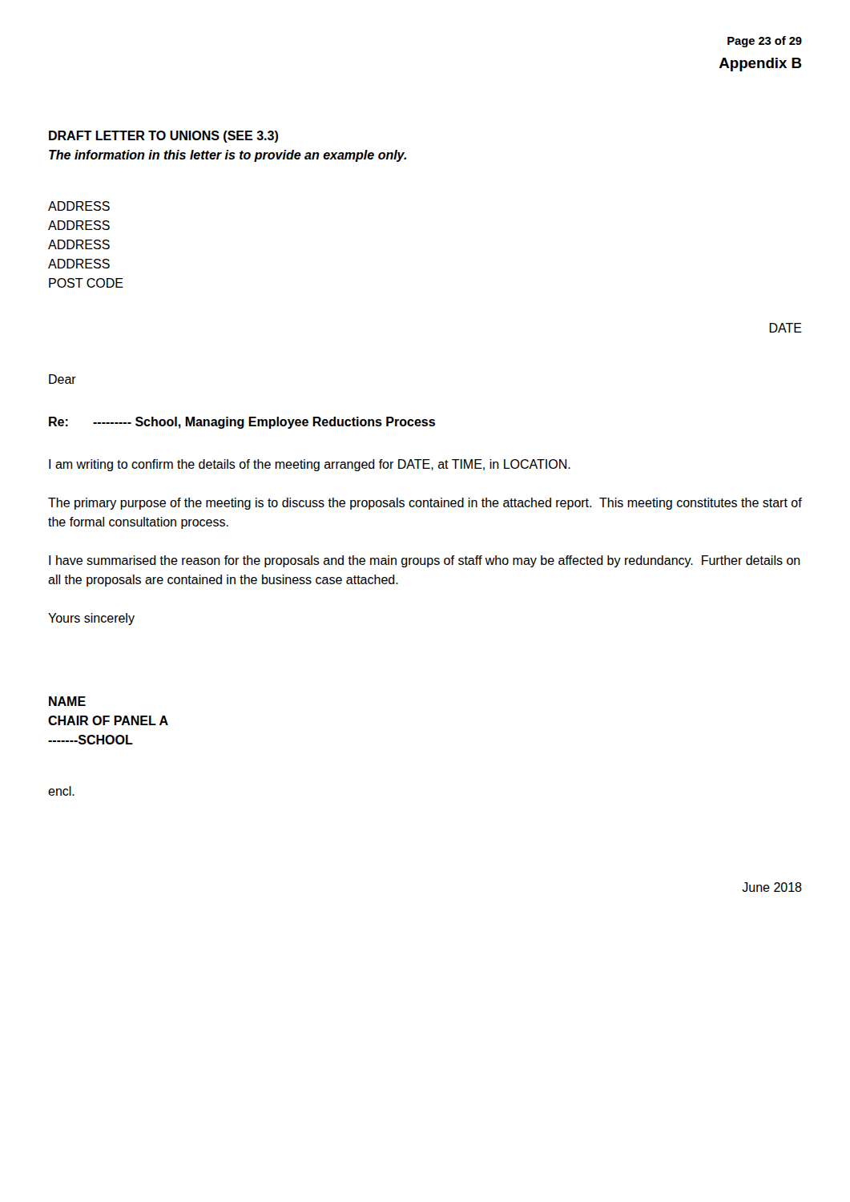Page 23 of 29
Appendix B
DRAFT LETTER TO UNIONS (SEE 3.3)
The information in this letter is to provide an example only.
ADDRESS
ADDRESS
ADDRESS
ADDRESS
POST CODE
DATE
Dear
Re:--------- School, Managing Employee Reductions Process
I am writing to confirm the details of the meeting arranged for DATE, at TIME, in LOCATION.
The primary purpose of the meeting is to discuss the proposals contained in the attached report. This meeting constitutes the start of the formal consultation process.
I have summarised the reason for the proposals and the main groups of staff who may be affected by redundancy. Further details on all the proposals are contained in the business case attached.
Yours sincerely
NAME
CHAIR OF PANEL A
-------SCHOOL
encl.
June 2018